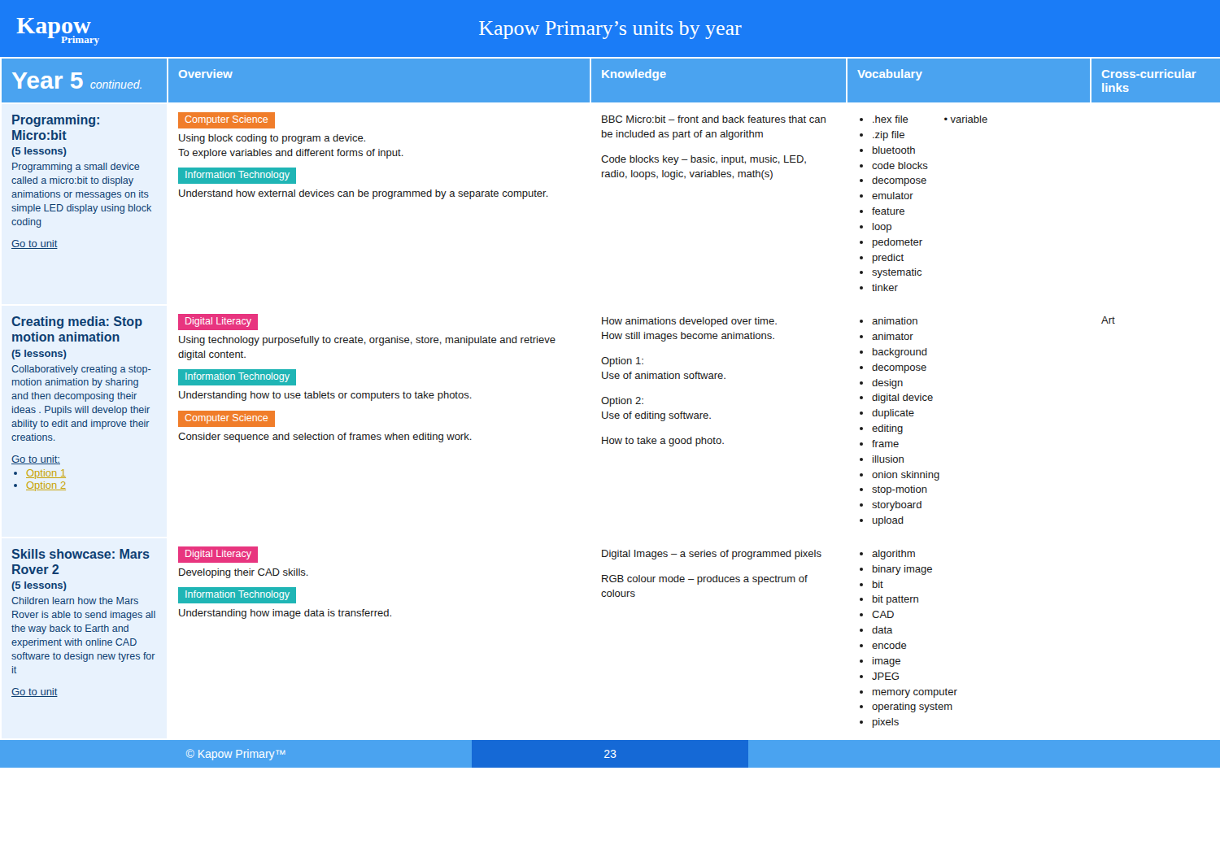Kapow Primary
Kapow Primary’s units by year
| Year 5 continued. | Overview | Knowledge | Vocabulary | Cross-curricular links |
| --- | --- | --- | --- | --- |
| Programming: Micro:bit (5 lessons) Programming a small device called a micro:bit to display animations or messages on its simple LED display using block coding Go to unit | Computer Science Using block coding to program a device. To explore variables and different forms of input. Information Technology Understand how external devices can be programmed by a separate computer. | BBC Micro:bit – front and back features that can be included as part of an algorithm Code blocks key – basic, input, music, LED, radio, loops, logic, variables, math(s) | .hex file • variable .zip file bluetooth code blocks decompose emulator feature loop pedometer predict systematic tinker | |
| Creating media: Stop motion animation (5 lessons) Collaboratively creating a stop-motion animation by sharing and then decomposing their ideas . Pupils will develop their ability to edit and improve their creations. Go to unit: Option 1 Option 2 | Digital Literacy Using technology purposefully to create, organise, store, manipulate and retrieve digital content. Information Technology Understanding how to use tablets or computers to take photos. Computer Science Consider sequence and selection of frames when editing work. | How animations developed over time. How still images become animations. Option 1: Use of animation software. Option 2: Use of editing software. How to take a good photo. | animation animator background decompose design digital device duplicate editing frame illusion onion skinning stop-motion storyboard upload | Art |
| Skills showcase: Mars Rover 2 (5 lessons) Children learn how the Mars Rover is able to send images all the way back to Earth and experiment with online CAD software to design new tyres for it Go to unit | Digital Literacy Developing their CAD skills. Information Technology Understanding how image data is transferred. | Digital Images – a series of programmed pixels RGB colour mode – produces a spectrum of colours | algorithm binary image bit bit pattern CAD data encode image JPEG memory computer operating system pixels | |
© Kapow Primary™
23